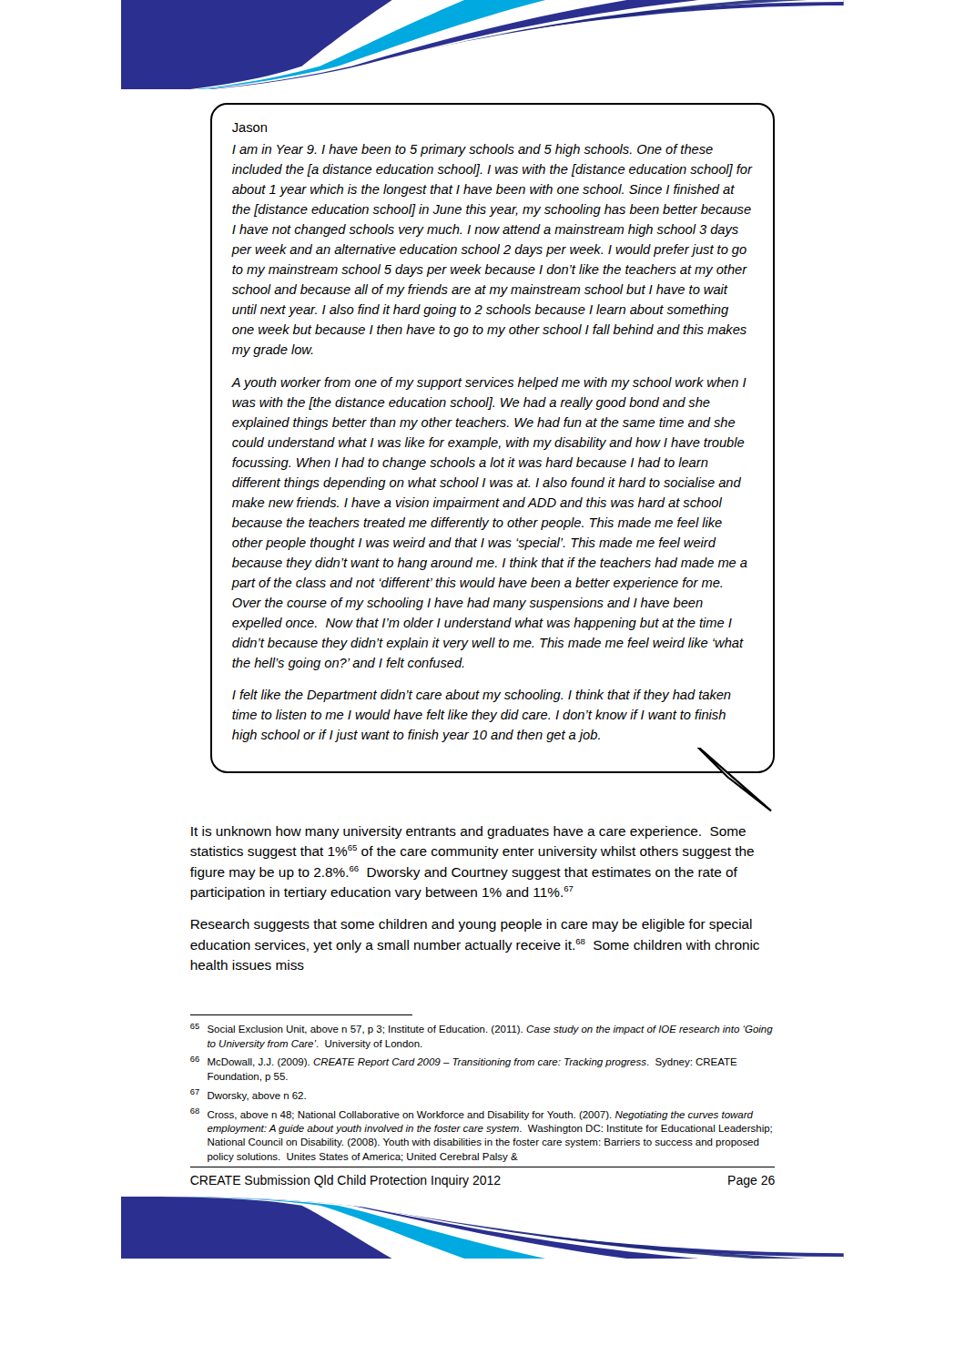Jason
I am in Year 9. I have been to 5 primary schools and 5 high schools. One of these included the [a distance education school]. I was with the [distance education school] for about 1 year which is the longest that I have been with one school. Since I finished at the [distance education school] in June this year, my schooling has been better because I have not changed schools very much. I now attend a mainstream high school 3 days per week and an alternative education school 2 days per week. I would prefer just to go to my mainstream school 5 days per week because I don’t like the teachers at my other school and because all of my friends are at my mainstream school but I have to wait until next year. I also find it hard going to 2 schools because I learn about something one week but because I then have to go to my other school I fall behind and this makes my grade low.
A youth worker from one of my support services helped me with my school work when I was with the [the distance education school]. We had a really good bond and she explained things better than my other teachers. We had fun at the same time and she could understand what I was like for example, with my disability and how I have trouble focussing. When I had to change schools a lot it was hard because I had to learn different things depending on what school I was at. I also found it hard to socialise and make new friends. I have a vision impairment and ADD and this was hard at school because the teachers treated me differently to other people. This made me feel like other people thought I was weird and that I was ‘special’. This made me feel weird because they didn’t want to hang around me. I think that if the teachers had made me a part of the class and not ‘different’ this would have been a better experience for me. Over the course of my schooling I have had many suspensions and I have been expelled once. Now that I’m older I understand what was happening but at the time I didn’t because they didn’t explain it very well to me. This made me feel weird like ‘what the hell’s going on?’ and I felt confused.
I felt like the Department didn’t care about my schooling. I think that if they had taken time to listen to me I would have felt like they did care. I don’t know if I want to finish high school or if I just want to finish year 10 and then get a job.
It is unknown how many university entrants and graduates have a care experience. Some statistics suggest that 1%65 of the care community enter university whilst others suggest the figure may be up to 2.8%.66 Dworsky and Courtney suggest that estimates on the rate of participation in tertiary education vary between 1% and 11%.67
Research suggests that some children and young people in care may be eligible for special education services, yet only a small number actually receive it.68 Some children with chronic health issues miss
Social Exclusion Unit, above n 57, p 3; Institute of Education. (2011). Case study on the impact of IOE research into ‘Going to University from Care’. University of London.
McDowall, J.J. (2009). CREATE Report Card 2009 – Transitioning from care: Tracking progress. Sydney: CREATE Foundation, p 55.
Dworsky, above n 62.
Cross, above n 48; National Collaborative on Workforce and Disability for Youth. (2007). Negotiating the curves toward employment: A guide about youth involved in the foster care system. Washington DC: Institute for Educational Leadership; National Council on Disability. (2008). Youth with disabilities in the foster care system: Barriers to success and proposed policy solutions. Unites States of America; United Cerebral Palsy &
CREATE Submission Qld Child Protection Inquiry 2012 Page 26